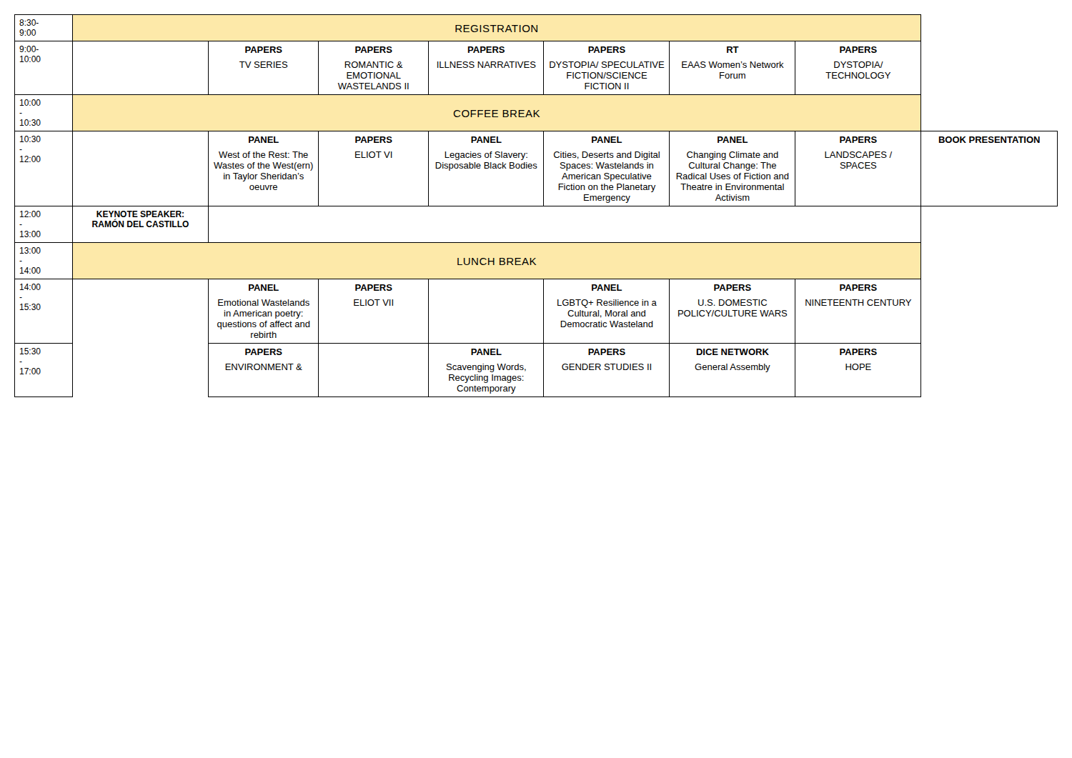| 8:30- 9:00 | REGISTRATION | |
| 9:00- 10:00 | | PAPERS TV SERIES | PAPERS ROMANTIC & EMOTIONAL WASTELANDS II | PAPERS ILLNESS NARRATIVES | PAPERS DYSTOPIA/ SPECULATIVE FICTION/SCIENCE FICTION II | RT EAAS Women’s Network Forum | PAPERS DYSTOPIA/ TECHNOLOGY | |
| 10:00 - 10:30 | COFFEE BREAK | |
| 10:30 - 12:00 | | PANEL West of the Rest: The Wastes of the West(ern) in Taylor Sheridan’s oeuvre | PAPERS ELIOT VI | PANEL Legacies of Slavery: Disposable Black Bodies | PANEL Cities, Deserts and Digital Spaces: Wastelands in American Speculative Fiction on the Planetary Emergency | PANEL Changing Climate and Cultural Change: The Radical Uses of Fiction and Theatre in Environmental Activism | PAPERS LANDSCAPES / SPACES | BOOK PRESENTATION |
| 12:00 - 13:00 | KEYNOTE SPEAKER: RAMÓN DEL CASTILLO | | |
| 13:00 - 14:00 | LUNCH BREAK | |
| 14:00 - 15:30 | | PANEL Emotional Wastelands in American poetry: questions of affect and rebirth | PAPERS ELIOT VII | | PANEL LGBTQ+ Resilience in a Cultural, Moral and Democratic Wasteland | PAPERS U.S. DOMESTIC POLICY/CULTURE WARS | PAPERS NINETEENTH CENTURY | |
| 15:30 - 17:00 | | PAPERS ENVIRONMENT & | | PANEL Scavenging Words, Recycling Images: Contemporary | PAPERS GENDER STUDIES II | DICE NETWORK General Assembly | PAPERS HOPE | |